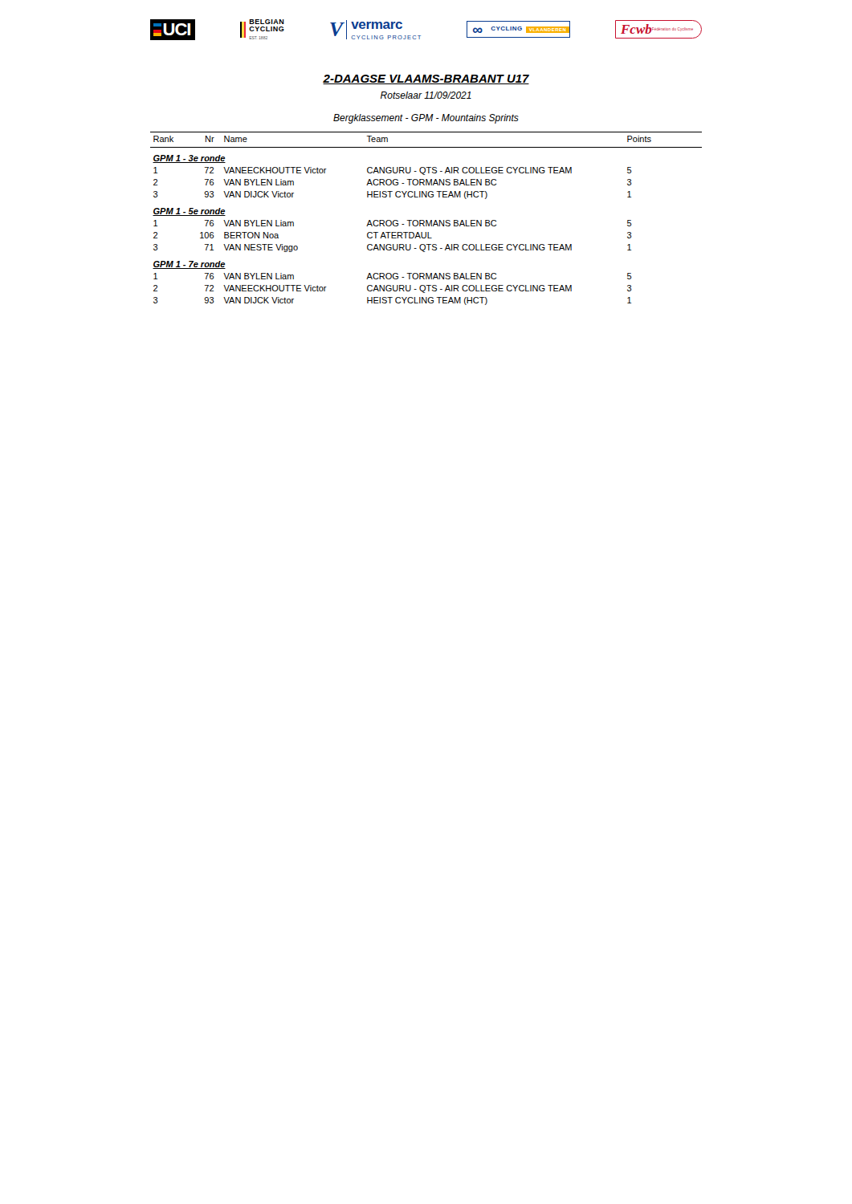UCI
BELGIAN
CYCLING
EST. 1882
V vermarc
cycling project
∞
CYCLING
VLAANDEREN
Fcwb
Fédération du Cyclisme
2-DAAGSE VLAAMS-BRABANT U17
Rotselaar 11/09/2021
Bergklassement - GPM - Mountains Sprints
| Rank | Nr | Name | Team | Points |
| --- | --- | --- | --- | --- |
| GPM 1 - 3e ronde |
| 1 | 72 | VANEECKHOUTTE Victor | CANGURU - QTS - AIR COLLEGE CYCLING TEAM | 5 |
| 2 | 76 | VAN BYLEN Liam | ACROG - TORMANS BALEN BC | 3 |
| 3 | 93 | VAN DIJCK Victor | HEIST CYCLING TEAM (HCT) | 1 |
| GPM 1 - 5e ronde |
| 1 | 76 | VAN BYLEN Liam | ACROG - TORMANS BALEN BC | 5 |
| 2 | 106 | BERTON Noa | CT ATERTDAUL | 3 |
| 3 | 71 | VAN NESTE Viggo | CANGURU - QTS - AIR COLLEGE CYCLING TEAM | 1 |
| GPM 1 - 7e ronde |
| 1 | 76 | VAN BYLEN Liam | ACROG - TORMANS BALEN BC | 5 |
| 2 | 72 | VANEECKHOUTTE Victor | CANGURU - QTS - AIR COLLEGE CYCLING TEAM | 3 |
| 3 | 93 | VAN DIJCK Victor | HEIST CYCLING TEAM (HCT) | 1 |